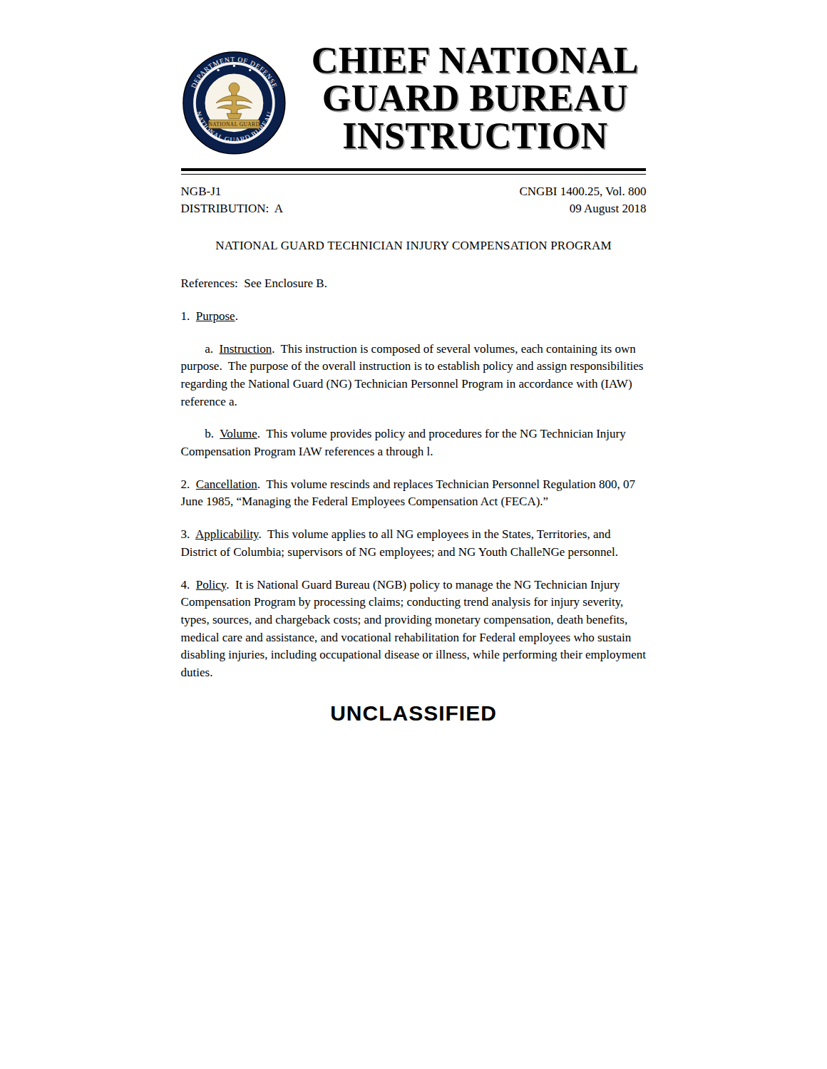DEPARTMENT OF DEFENSE NATIONAL GUARD BUREAU NATIONAL GUARD
CHIEF NATIONAL
GUARD BUREAU
INSTRUCTION
NGB-J1 CNGBI 1400.25, Vol. 800
DISTRIBUTION: A 09 August 2018
NATIONAL GUARD TECHNICIAN INJURY COMPENSATION PROGRAM
References: See Enclosure B.
1. Purpose.
a. Instruction. This instruction is composed of several volumes, each containing its own purpose. The purpose of the overall instruction is to establish policy and assign responsibilities regarding the National Guard (NG) Technician Personnel Program in accordance with (IAW) reference a.
b. Volume. This volume provides policy and procedures for the NG Technician Injury Compensation Program IAW references a through l.
2. Cancellation. This volume rescinds and replaces Technician Personnel Regulation 800, 07 June 1985, “Managing the Federal Employees Compensation Act (FECA).”
3. Applicability. This volume applies to all NG employees in the States, Territories, and District of Columbia; supervisors of NG employees; and NG Youth ChalleNGe personnel.
4. Policy. It is National Guard Bureau (NGB) policy to manage the NG Technician Injury Compensation Program by processing claims; conducting trend analysis for injury severity, types, sources, and chargeback costs; and providing monetary compensation, death benefits, medical care and assistance, and vocational rehabilitation for Federal employees who sustain disabling injuries, including occupational disease or illness, while performing their employment duties.
UNCLASSIFIED